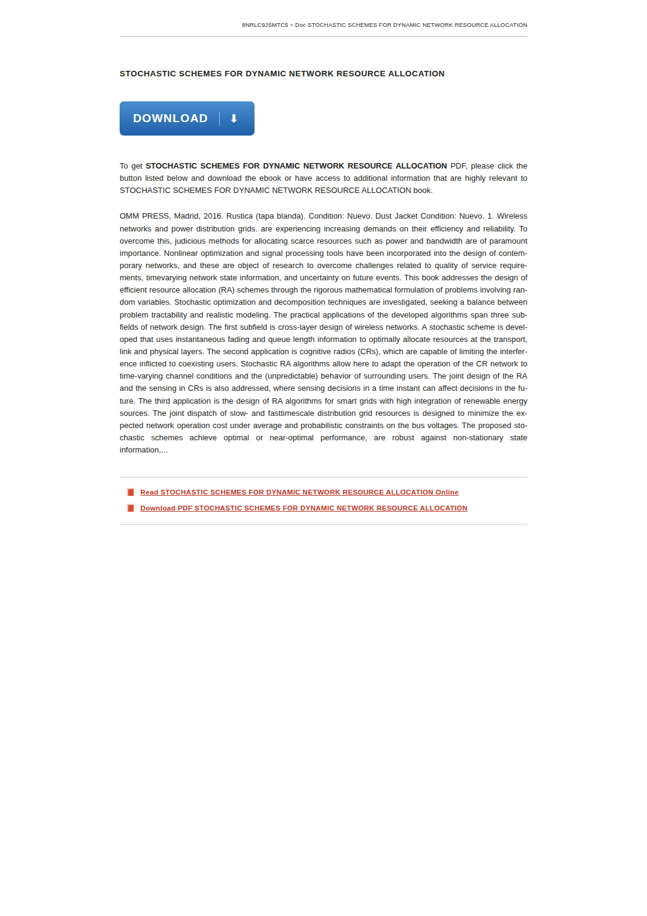8NRLC9JSMTC5 ~ Doc STOCHASTIC SCHEMES FOR DYNAMIC NETWORK RESOURCE ALLOCATION
STOCHASTIC SCHEMES FOR DYNAMIC NETWORK RESOURCE ALLOCATION
DOWNLOAD ⬇
To get STOCHASTIC SCHEMES FOR DYNAMIC NETWORK RESOURCE ALLOCATION PDF, please click the button listed below and download the ebook or have access to additional information that are highly relevant to STOCHASTIC SCHEMES FOR DYNAMIC NETWORK RESOURCE ALLOCATION book.
OMM PRESS, Madrid, 2016. Rustica (tapa blanda). Condition: Nuevo. Dust Jacket Condition: Nuevo. 1. Wireless networks and power distribution grids. are experiencing increasing demands on their efficiency and reliability. To overcome this, judicious methods for allocating scarce resources such as power and bandwidth are of paramount importance. Nonlinear optimization and signal processing tools have been incorporated into the design of contemporary networks, and these are object of research to overcome challenges related to quality of service requirements, timevarying network state information, and uncertainty on future events. This book addresses the design of efficient resource allocation (RA) schemes through the rigorous mathematical formulation of problems involving random variables. Stochastic optimization and decomposition techniques are investigated, seeking a balance between problem tractability and realistic modeling. The practical applications of the developed algorithms span three subfields of network design. The first subfield is cross-layer design of wireless networks. A stochastic scheme is developed that uses instantaneous fading and queue length information to optimally allocate resources at the transport, link and physical layers. The second application is cognitive radios (CRs), which are capable of limiting the interference inflicted to coexisting users. Stochastic RA algorithms allow here to adapt the operation of the CR network to time-varying channel conditions and the (unpredictable) behavior of surrounding users. The joint design of the RA and the sensing in CRs is also addressed, where sensing decisions in a time instant can affect decisions in the future. The third application is the design of RA algorithms for smart grids with high integration of renewable energy sources. The joint dispatch of slow- and fasttimescale distribution grid resources is designed to minimize the expected network operation cost under average and probabilistic constraints on the bus voltages. The proposed stochastic schemes achieve optimal or near-optimal performance, are robust against non-stationary state information,...
Read STOCHASTIC SCHEMES FOR DYNAMIC NETWORK RESOURCE ALLOCATION Online
Download PDF STOCHASTIC SCHEMES FOR DYNAMIC NETWORK RESOURCE ALLOCATION